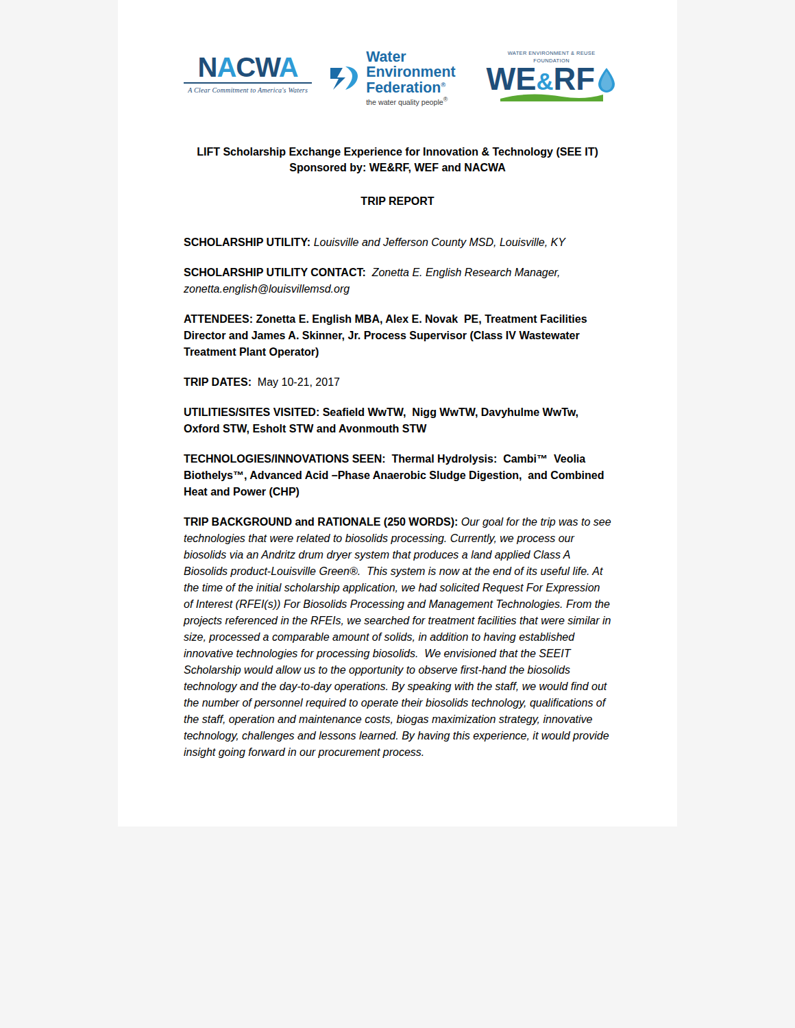NACWA
A Clear Commitment to America's Waters
Water Environment
Federation®
the water quality people®
Water Environment & Reuse Foundation
WE&RF
LIFT Scholarship Exchange Experience for Innovation & Technology (SEE IT)
Sponsored by: WE&RF, WEF and NACWA
TRIP REPORT
SCHOLARSHIP UTILITY: Louisville and Jefferson County MSD, Louisville, KY
SCHOLARSHIP UTILITY CONTACT: Zonetta E. English Research Manager, zonetta.english@louisvillemsd.org
ATTENDEES: Zonetta E. English MBA, Alex E. Novak PE, Treatment Facilities Director and James A. Skinner, Jr. Process Supervisor (Class IV Wastewater Treatment Plant Operator)
TRIP DATES: May 10-21, 2017
UTILITIES/SITES VISITED: Seafield WwTW, Nigg WwTW, Davyhulme WwTw, Oxford STW, Esholt STW and Avonmouth STW
TECHNOLOGIES/INNOVATIONS SEEN: Thermal Hydrolysis: Cambi™ Veolia Biothelys™, Advanced Acid –Phase Anaerobic Sludge Digestion, and Combined Heat and Power (CHP)
TRIP BACKGROUND and RATIONALE (250 WORDS): Our goal for the trip was to see technologies that were related to biosolids processing. Currently, we process our biosolids via an Andritz drum dryer system that produces a land applied Class A Biosolids product-Louisville Green®. This system is now at the end of its useful life. At the time of the initial scholarship application, we had solicited Request For Expression of Interest (RFEI(s)) For Biosolids Processing and Management Technologies. From the projects referenced in the RFEIs, we searched for treatment facilities that were similar in size, processed a comparable amount of solids, in addition to having established innovative technologies for processing biosolids. We envisioned that the SEEIT Scholarship would allow us to the opportunity to observe first-hand the biosolids technology and the day-to-day operations. By speaking with the staff, we would find out the number of personnel required to operate their biosolids technology, qualifications of the staff, operation and maintenance costs, biogas maximization strategy, innovative technology, challenges and lessons learned. By having this experience, it would provide insight going forward in our procurement process.